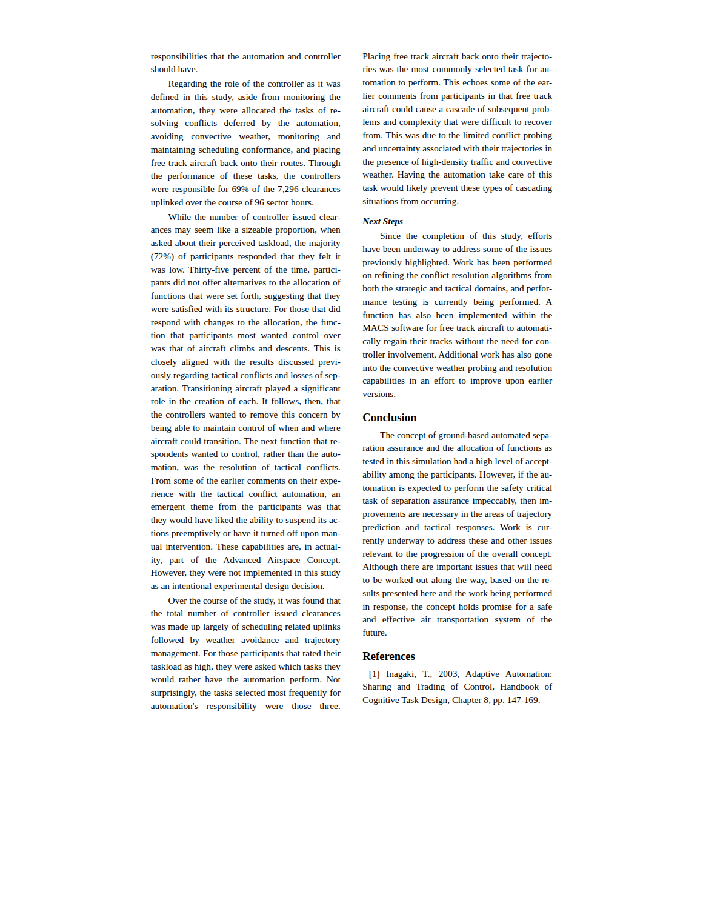responsibilities that the automation and controller should have.
Regarding the role of the controller as it was defined in this study, aside from monitoring the automation, they were allocated the tasks of resolving conflicts deferred by the automation, avoiding convective weather, monitoring and maintaining scheduling conformance, and placing free track aircraft back onto their routes. Through the performance of these tasks, the controllers were responsible for 69% of the 7,296 clearances uplinked over the course of 96 sector hours.
While the number of controller issued clearances may seem like a sizeable proportion, when asked about their perceived taskload, the majority (72%) of participants responded that they felt it was low. Thirty-five percent of the time, participants did not offer alternatives to the allocation of functions that were set forth, suggesting that they were satisfied with its structure. For those that did respond with changes to the allocation, the function that participants most wanted control over was that of aircraft climbs and descents. This is closely aligned with the results discussed previously regarding tactical conflicts and losses of separation. Transitioning aircraft played a significant role in the creation of each. It follows, then, that the controllers wanted to remove this concern by being able to maintain control of when and where aircraft could transition. The next function that respondents wanted to control, rather than the automation, was the resolution of tactical conflicts. From some of the earlier comments on their experience with the tactical conflict automation, an emergent theme from the participants was that they would have liked the ability to suspend its actions preemptively or have it turned off upon manual intervention. These capabilities are, in actuality, part of the Advanced Airspace Concept. However, they were not implemented in this study as an intentional experimental design decision.
Over the course of the study, it was found that the total number of controller issued clearances was made up largely of scheduling related uplinks followed by weather avoidance and trajectory management. For those participants that rated their taskload as high, they were asked which tasks they would rather have the automation perform. Not surprisingly, the tasks selected most frequently for automation's responsibility were those three. Placing free track aircraft back onto their trajectories was the most commonly selected task for automation to perform. This echoes some of the earlier comments from participants in that free track aircraft could cause a cascade of subsequent problems and complexity that were difficult to recover from. This was due to the limited conflict probing and uncertainty associated with their trajectories in the presence of high-density traffic and convective weather. Having the automation take care of this task would likely prevent these types of cascading situations from occurring.
Next Steps
Since the completion of this study, efforts have been underway to address some of the issues previously highlighted. Work has been performed on refining the conflict resolution algorithms from both the strategic and tactical domains, and performance testing is currently being performed. A function has also been implemented within the MACS software for free track aircraft to automatically regain their tracks without the need for controller involvement. Additional work has also gone into the convective weather probing and resolution capabilities in an effort to improve upon earlier versions.
Conclusion
The concept of ground-based automated separation assurance and the allocation of functions as tested in this simulation had a high level of acceptability among the participants. However, if the automation is expected to perform the safety critical task of separation assurance impeccably, then improvements are necessary in the areas of trajectory prediction and tactical responses. Work is currently underway to address these and other issues relevant to the progression of the overall concept. Although there are important issues that will need to be worked out along the way, based on the results presented here and the work being performed in response, the concept holds promise for a safe and effective air transportation system of the future.
References
[1] Inagaki, T., 2003, Adaptive Automation: Sharing and Trading of Control, Handbook of Cognitive Task Design, Chapter 8, pp. 147-169.